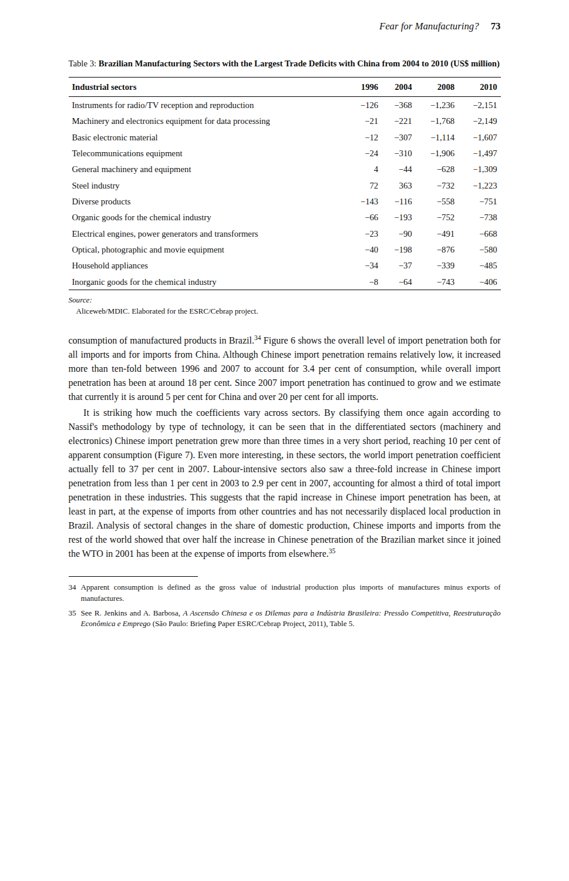Fear for Manufacturing?73
Table 3: Brazilian Manufacturing Sectors with the Largest Trade Deficits with China from 2004 to 2010 (US$ million)
| Industrial sectors | 1996 | 2004 | 2008 | 2010 |
| --- | --- | --- | --- | --- |
| Instruments for radio/TV reception and reproduction | −126 | −368 | −1,236 | −2,151 |
| Machinery and electronics equipment for data processing | −21 | −221 | −1,768 | −2,149 |
| Basic electronic material | −12 | −307 | −1,114 | −1,607 |
| Telecommunications equipment | −24 | −310 | −1,906 | −1,497 |
| General machinery and equipment | 4 | −44 | −628 | −1,309 |
| Steel industry | 72 | 363 | −732 | −1,223 |
| Diverse products | −143 | −116 | −558 | −751 |
| Organic goods for the chemical industry | −66 | −193 | −752 | −738 |
| Electrical engines, power generators and transformers | −23 | −90 | −491 | −668 |
| Optical, photographic and movie equipment | −40 | −198 | −876 | −580 |
| Household appliances | −34 | −37 | −339 | −485 |
| Inorganic goods for the chemical industry | −8 | −64 | −743 | −406 |
Source: Aliceweb/MDIC. Elaborated for the ESRC/Cebrap project.
consumption of manufactured products in Brazil.34 Figure 6 shows the overall level of import penetration both for all imports and for imports from China. Although Chinese import penetration remains relatively low, it increased more than ten-fold between 1996 and 2007 to account for 3.4 per cent of consumption, while overall import penetration has been at around 18 per cent. Since 2007 import penetration has continued to grow and we estimate that currently it is around 5 per cent for China and over 20 per cent for all imports.
It is striking how much the coefficients vary across sectors. By classifying them once again according to Nassif's methodology by type of technology, it can be seen that in the differentiated sectors (machinery and electronics) Chinese import penetration grew more than three times in a very short period, reaching 10 per cent of apparent consumption (Figure 7). Even more interesting, in these sectors, the world import penetration coefficient actually fell to 37 per cent in 2007. Labour-intensive sectors also saw a three-fold increase in Chinese import penetration from less than 1 per cent in 2003 to 2.9 per cent in 2007, accounting for almost a third of total import penetration in these industries. This suggests that the rapid increase in Chinese import penetration has been, at least in part, at the expense of imports from other countries and has not necessarily displaced local production in Brazil. Analysis of sectoral changes in the share of domestic production, Chinese imports and imports from the rest of the world showed that over half the increase in Chinese penetration of the Brazilian market since it joined the WTO in 2001 has been at the expense of imports from elsewhere.35
34 Apparent consumption is defined as the gross value of industrial production plus imports of manufactures minus exports of manufactures.
35 See R. Jenkins and A. Barbosa, A Ascensão Chinesa e os Dilemas para a Indústria Brasileira: Pressão Competitiva, Reestruturação Econômica e Emprego (São Paulo: Briefing Paper ESRC/Cebrap Project, 2011), Table 5.